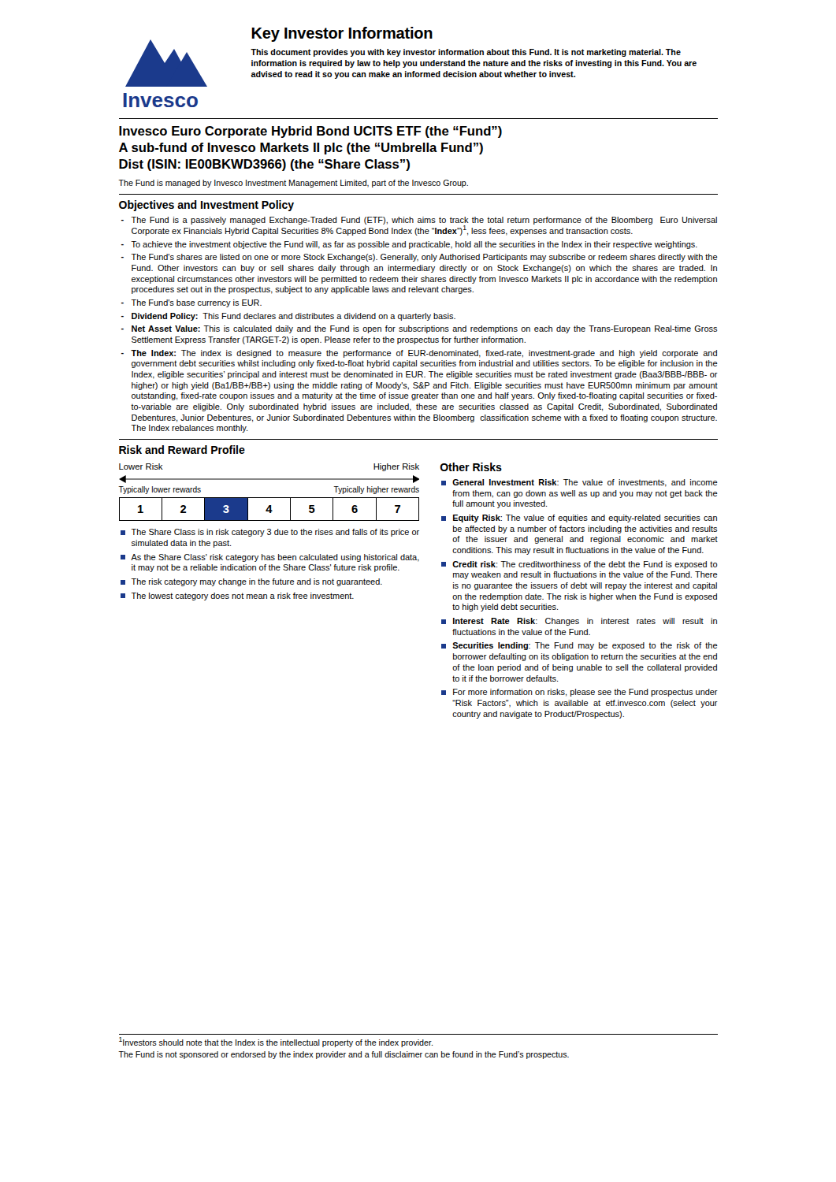Invesco
Key Investor Information
This document provides you with key investor information about this Fund. It is not marketing material. The information is required by law to help you understand the nature and the risks of investing in this Fund. You are advised to read it so you can make an informed decision about whether to invest.
Invesco Euro Corporate Hybrid Bond UCITS ETF (the “Fund”)
A sub-fund of Invesco Markets II plc (the “Umbrella Fund”)
Dist (ISIN: IE00BKWD3966) (the “Share Class”)
The Fund is managed by Invesco Investment Management Limited, part of the Invesco Group.
Objectives and Investment Policy
The Fund is a passively managed Exchange-Traded Fund (ETF), which aims to track the total return performance of the Bloomberg Euro Universal Corporate ex Financials Hybrid Capital Securities 8% Capped Bond Index (the “Index”)1, less fees, expenses and transaction costs.
To achieve the investment objective the Fund will, as far as possible and practicable, hold all the securities in the Index in their respective weightings.
The Fund's shares are listed on one or more Stock Exchange(s). Generally, only Authorised Participants may subscribe or redeem shares directly with the Fund. Other investors can buy or sell shares daily through an intermediary directly or on Stock Exchange(s) on which the shares are traded. In exceptional circumstances other investors will be permitted to redeem their shares directly from Invesco Markets II plc in accordance with the redemption procedures set out in the prospectus, subject to any applicable laws and relevant charges.
The Fund's base currency is EUR.
Dividend Policy: This Fund declares and distributes a dividend on a quarterly basis.
Net Asset Value: This is calculated daily and the Fund is open for subscriptions and redemptions on each day the Trans-European Real-time Gross Settlement Express Transfer (TARGET-2) is open. Please refer to the prospectus for further information.
The Index: The index is designed to measure the performance of EUR-denominated, fixed-rate, investment-grade and high yield corporate and government debt securities whilst including only fixed-to-float hybrid capital securities from industrial and utilities sectors. To be eligible for inclusion in the Index, eligible securities’ principal and interest must be denominated in EUR. The eligible securities must be rated investment grade (Baa3/BBB-/BBB- or higher) or high yield (Ba1/BB+/BB+) using the middle rating of Moody's, S&P and Fitch. Eligible securities must have EUR500mn minimum par amount outstanding, fixed-rate coupon issues and a maturity at the time of issue greater than one and half years. Only fixed-to-floating capital securities or fixed-to-variable are eligible. Only subordinated hybrid issues are included, these are securities classed as Capital Credit, Subordinated, Subordinated Debentures, Junior Debentures, or Junior Subordinated Debentures within the Bloomberg classification scheme with a fixed to floating coupon structure. The Index rebalances monthly.
Risk and Reward Profile
Lower Risk Higher Risk
Typically lower rewards Typically higher rewards
| 1 | 2 | 3 | 4 | 5 | 6 | 7 |
The Share Class is in risk category 3 due to the rises and falls of its price or simulated data in the past.
As the Share Class' risk category has been calculated using historical data, it may not be a reliable indication of the Share Class' future risk profile.
The risk category may change in the future and is not guaranteed.
The lowest category does not mean a risk free investment.
Other Risks
General Investment Risk: The value of investments, and income from them, can go down as well as up and you may not get back the full amount you invested.
Equity Risk: The value of equities and equity-related securities can be affected by a number of factors including the activities and results of the issuer and general and regional economic and market conditions. This may result in fluctuations in the value of the Fund.
Credit risk: The creditworthiness of the debt the Fund is exposed to may weaken and result in fluctuations in the value of the Fund. There is no guarantee the issuers of debt will repay the interest and capital on the redemption date. The risk is higher when the Fund is exposed to high yield debt securities.
Interest Rate Risk: Changes in interest rates will result in fluctuations in the value of the Fund.
Securities lending: The Fund may be exposed to the risk of the borrower defaulting on its obligation to return the securities at the end of the loan period and of being unable to sell the collateral provided to it if the borrower defaults.
For more information on risks, please see the Fund prospectus under “Risk Factors”, which is available at etf.invesco.com (select your country and navigate to Product/Prospectus).
1Investors should note that the Index is the intellectual property of the index provider.
The Fund is not sponsored or endorsed by the index provider and a full disclaimer can be found in the Fund’s prospectus.